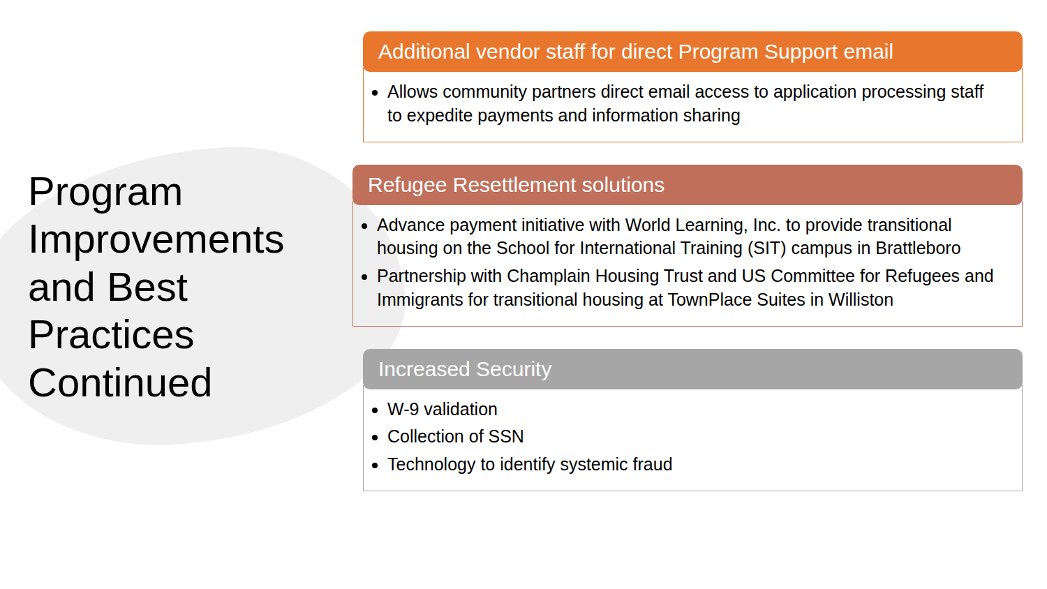Program Improvements and Best Practices Continued
Additional vendor staff for direct Program Support email
Allows community partners direct email access to application processing staff to expedite payments and information sharing
Refugee Resettlement solutions
Advance payment initiative with World Learning, Inc. to provide transitional housing on the School for International Training (SIT) campus in Brattleboro
Partnership with Champlain Housing Trust and US Committee for Refugees and Immigrants for transitional housing at TownPlace Suites in Williston
Increased Security
W-9 validation
Collection of SSN
Technology to identify systemic fraud